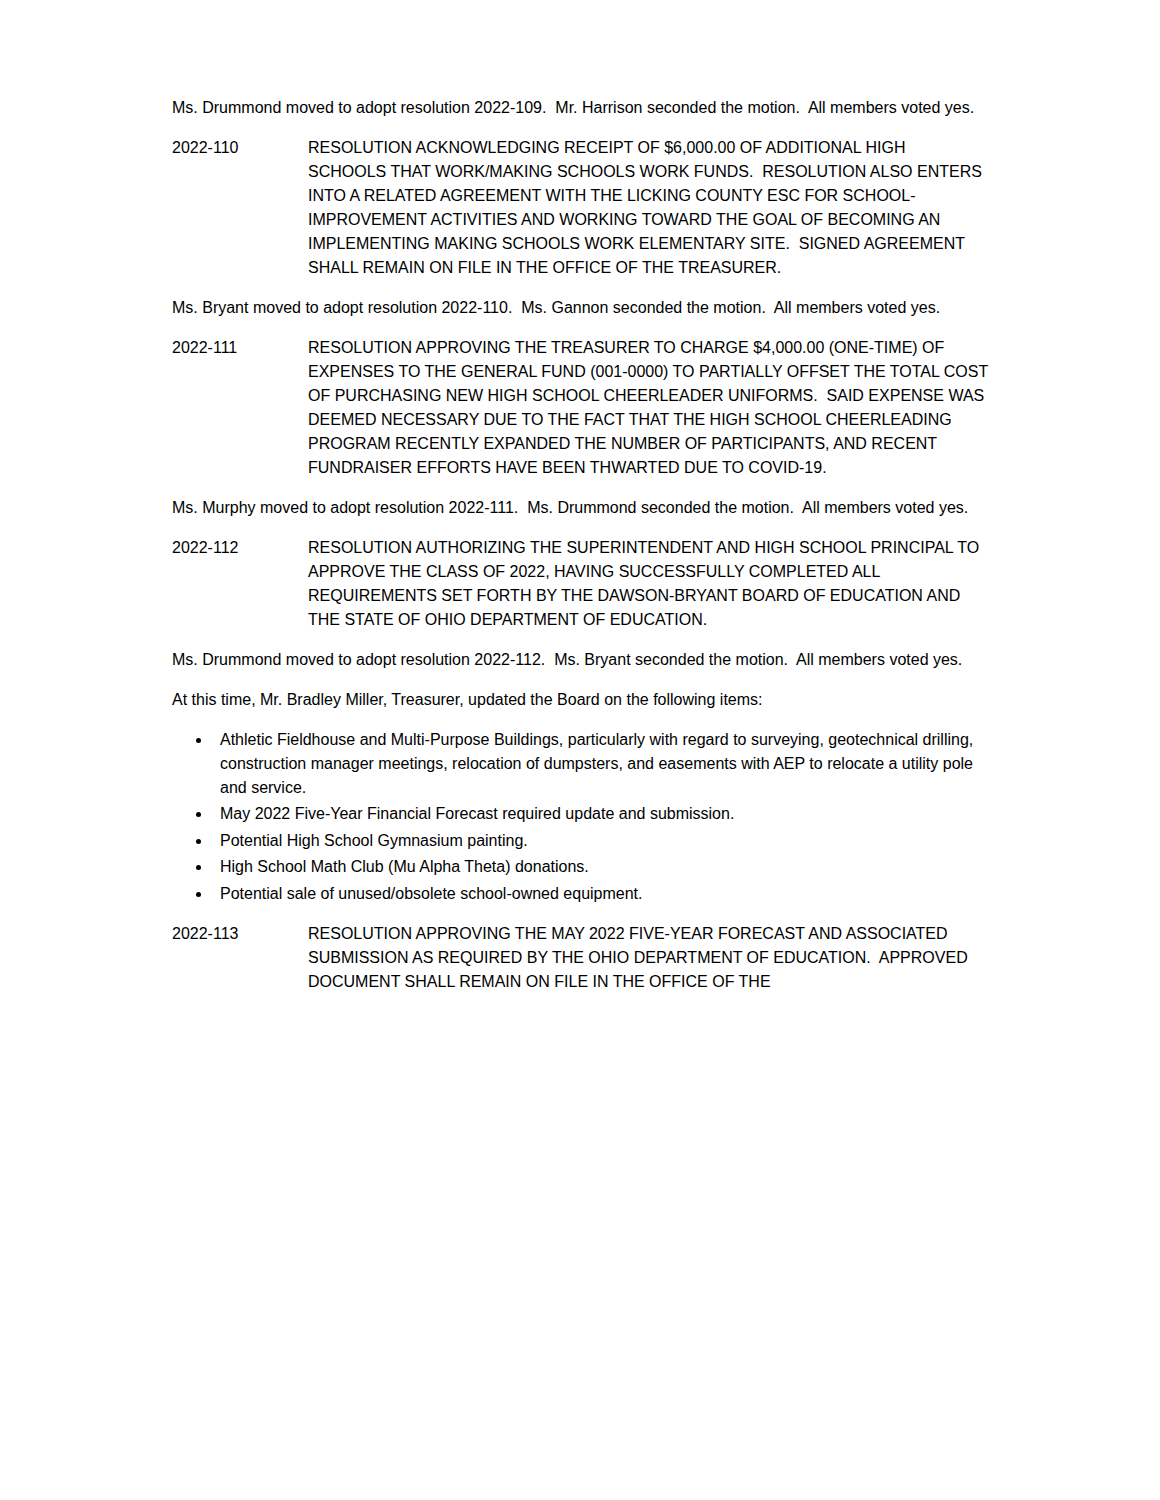Ms. Drummond moved to adopt resolution 2022-109. Mr. Harrison seconded the motion. All members voted yes.
2022-110
RESOLUTION ACKNOWLEDGING RECEIPT OF $6,000.00 OF ADDITIONAL HIGH SCHOOLS THAT WORK/MAKING SCHOOLS WORK FUNDS. RESOLUTION ALSO ENTERS INTO A RELATED AGREEMENT WITH THE LICKING COUNTY ESC FOR SCHOOL-IMPROVEMENT ACTIVITIES AND WORKING TOWARD THE GOAL OF BECOMING AN IMPLEMENTING MAKING SCHOOLS WORK ELEMENTARY SITE. SIGNED AGREEMENT SHALL REMAIN ON FILE IN THE OFFICE OF THE TREASURER.
Ms. Bryant moved to adopt resolution 2022-110. Ms. Gannon seconded the motion. All members voted yes.
2022-111
RESOLUTION APPROVING THE TREASURER TO CHARGE $4,000.00 (ONE-TIME) OF EXPENSES TO THE GENERAL FUND (001-0000) TO PARTIALLY OFFSET THE TOTAL COST OF PURCHASING NEW HIGH SCHOOL CHEERLEADER UNIFORMS. SAID EXPENSE WAS DEEMED NECESSARY DUE TO THE FACT THAT THE HIGH SCHOOL CHEERLEADING PROGRAM RECENTLY EXPANDED THE NUMBER OF PARTICIPANTS, AND RECENT FUNDRAISER EFFORTS HAVE BEEN THWARTED DUE TO COVID-19.
Ms. Murphy moved to adopt resolution 2022-111. Ms. Drummond seconded the motion. All members voted yes.
2022-112
RESOLUTION AUTHORIZING THE SUPERINTENDENT AND HIGH SCHOOL PRINCIPAL TO APPROVE THE CLASS OF 2022, HAVING SUCCESSFULLY COMPLETED ALL REQUIREMENTS SET FORTH BY THE DAWSON-BRYANT BOARD OF EDUCATION AND THE STATE OF OHIO DEPARTMENT OF EDUCATION.
Ms. Drummond moved to adopt resolution 2022-112. Ms. Bryant seconded the motion. All members voted yes.
At this time, Mr. Bradley Miller, Treasurer, updated the Board on the following items:
Athletic Fieldhouse and Multi-Purpose Buildings, particularly with regard to surveying, geotechnical drilling, construction manager meetings, relocation of dumpsters, and easements with AEP to relocate a utility pole and service.
May 2022 Five-Year Financial Forecast required update and submission.
Potential High School Gymnasium painting.
High School Math Club (Mu Alpha Theta) donations.
Potential sale of unused/obsolete school-owned equipment.
2022-113
RESOLUTION APPROVING THE MAY 2022 FIVE-YEAR FORECAST AND ASSOCIATED SUBMISSION AS REQUIRED BY THE OHIO DEPARTMENT OF EDUCATION. APPROVED DOCUMENT SHALL REMAIN ON FILE IN THE OFFICE OF THE